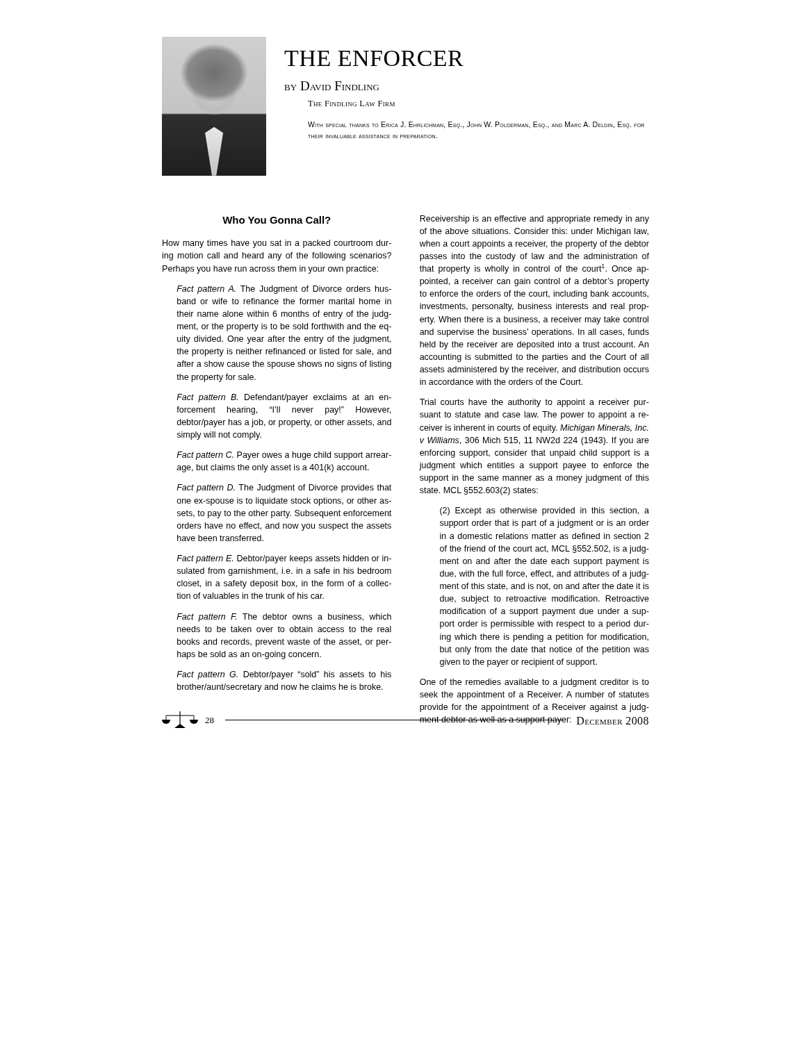The Enforcer
by David Findling
The Findling Law Firm
With special thanks to Erica J. Ehrlichman, Esq., John W. Polderman, Esq., and Marc A. Deldin, Esq. for their invaluable assistance in preparation.
Who You Gonna Call?
How many times have you sat in a packed courtroom during motion call and heard any of the following scenarios? Perhaps you have run across them in your own practice:
Fact pattern A. The Judgment of Divorce orders husband or wife to refinance the former marital home in their name alone within 6 months of entry of the judgment, or the property is to be sold forthwith and the equity divided. One year after the entry of the judgment, the property is neither refinanced or listed for sale, and after a show cause the spouse shows no signs of listing the property for sale.
Fact pattern B. Defendant/payer exclaims at an enforcement hearing, “I’ll never pay!” However, debtor/payer has a job, or property, or other assets, and simply will not comply.
Fact pattern C. Payer owes a huge child support arrearage, but claims the only asset is a 401(k) account.
Fact pattern D. The Judgment of Divorce provides that one ex-spouse is to liquidate stock options, or other assets, to pay to the other party. Subsequent enforcement orders have no effect, and now you suspect the assets have been transferred.
Fact pattern E. Debtor/payer keeps assets hidden or insulated from garnishment, i.e. in a safe in his bedroom closet, in a safety deposit box, in the form of a collection of valuables in the trunk of his car.
Fact pattern F. The debtor owns a business, which needs to be taken over to obtain access to the real books and records, prevent waste of the asset, or perhaps be sold as an on-going concern.
Fact pattern G. Debtor/payer “sold” his assets to his brother/aunt/secretary and now he claims he is broke.
Receivership is an effective and appropriate remedy in any of the above situations. Consider this: under Michigan law, when a court appoints a receiver, the property of the debtor passes into the custody of law and the administration of that property is wholly in control of the court1. Once appointed, a receiver can gain control of a debtor’s property to enforce the orders of the court, including bank accounts, investments, personalty, business interests and real property. When there is a business, a receiver may take control and supervise the business’ operations. In all cases, funds held by the receiver are deposited into a trust account. An accounting is submitted to the parties and the Court of all assets administered by the receiver, and distribution occurs in accordance with the orders of the Court.
Trial courts have the authority to appoint a receiver pursuant to statute and case law. The power to appoint a receiver is inherent in courts of equity. Michigan Minerals, Inc. v Williams, 306 Mich 515, 11 NW2d 224 (1943). If you are enforcing support, consider that unpaid child support is a judgment which entitles a support payee to enforce the support in the same manner as a money judgment of this state. MCL §552.603(2) states:
(2) Except as otherwise provided in this section, a support order that is part of a judgment or is an order in a domestic relations matter as defined in section 2 of the friend of the court act, MCL §552.502, is a judgment on and after the date each support payment is due, with the full force, effect, and attributes of a judgment of this state, and is not, on and after the date it is due, subject to retroactive modification. Retroactive modification of a support payment due under a support order is permissible with respect to a period during which there is pending a petition for modification, but only from the date that notice of the petition was given to the payer or recipient of support.
One of the remedies available to a judgment creditor is to seek the appointment of a Receiver. A number of statutes provide for the appointment of a Receiver against a judgment debtor as well as a support payer:
28
December 2008